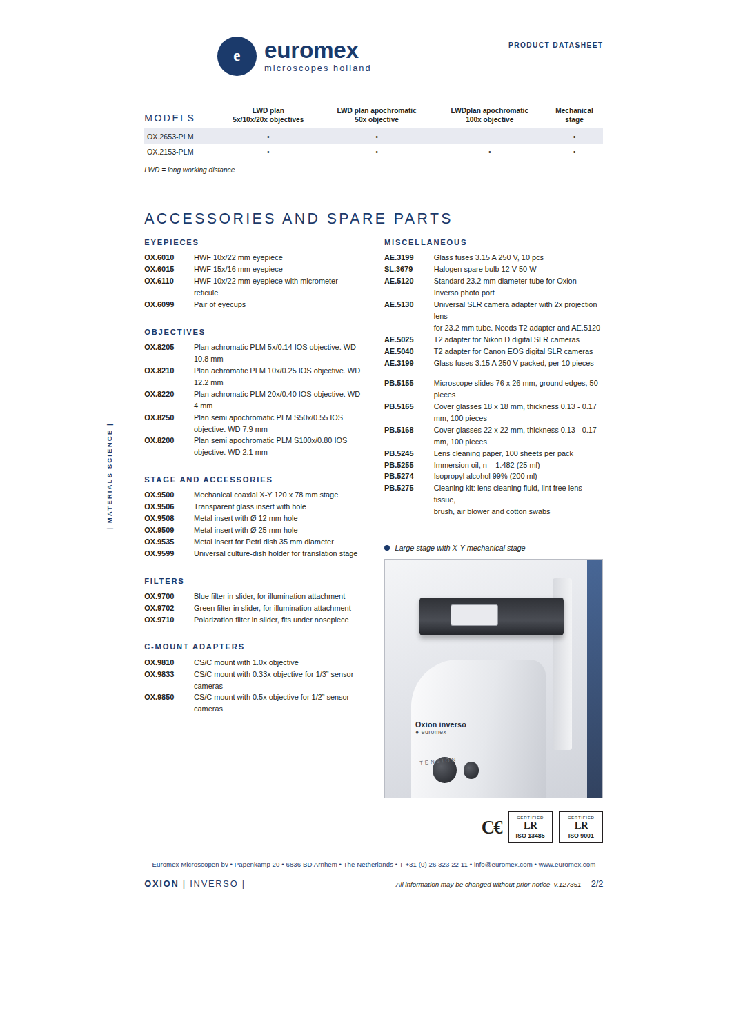| MATERIALS SCIENCE |
e
euromex
microscopes holland
PRODUCT DATASHEET
| MODELS | LWD plan 5x/10x/20x objectives | LWD plan apochromatic 50x objective | LWDplan apochromatic 100x objective | Mechanical stage |
| --- | --- | --- | --- | --- |
| OX.2653-PLM | • | • | | • |
| OX.2153-PLM | • | • | • | • |
LWD = long working distance
ACCESSORIES AND SPARE PARTS
EYEPIECES
OX.6010
HWF 10x/22 mm eyepiece
OX.6015
HWF 15x/16 mm eyepiece
OX.6110
HWF 10x/22 mm eyepiece with micrometer reticule
OX.6099
Pair of eyecups
OBJECTIVES
OX.8205
Plan achromatic PLM 5x/0.14 IOS objective. WD 10.8 mm
OX.8210
Plan achromatic PLM 10x/0.25 IOS objective. WD 12.2 mm
OX.8220
Plan achromatic PLM 20x/0.40 IOS objective. WD 4 mm
OX.8250
Plan semi apochromatic PLM S50x/0.55 IOS objective. WD 7.9 mm
OX.8200
Plan semi apochromatic PLM S100x/0.80 IOS objective. WD 2.1 mm
STAGE AND ACCESSORIES
OX.9500
Mechanical coaxial X-Y 120 x 78 mm stage
OX.9506
Transparent glass insert with hole
OX.9508
Metal insert with Ø 12 mm hole
OX.9509
Metal insert with Ø 25 mm hole
OX.9535
Metal insert for Petri dish 35 mm diameter
OX.9599
Universal culture-dish holder for translation stage
FILTERS
OX.9700
Blue filter in slider, for illumination attachment
OX.9702
Green filter in slider, for illumination attachment
OX.9710
Polarization filter in slider, fits under nosepiece
C-MOUNT ADAPTERS
OX.9810
CS/C mount with 1.0x objective
OX.9833
CS/C mount with 0.33x objective for 1/3” sensor cameras
OX.9850
CS/C mount with 0.5x objective for 1/2” sensor cameras
MISCELLANEOUS
AE.3199
Glass fuses 3.15 A 250 V, 10 pcs
SL.3679
Halogen spare bulb 12 V 50 W
AE.5120
Standard 23.2 mm diameter tube for Oxion Inverso photo port
AE.5130
Universal SLR camera adapter with 2x projection lensfor 23.2 mm tube. Needs T2 adapter and AE.5120
AE.5025
T2 adapter for Nikon D digital SLR cameras
AE.5040
T2 adapter for Canon EOS digital SLR cameras
AE.3199
Glass fuses 3.15 A 250 V packed, per 10 pieces
PB.5155
Microscope slides 76 x 26 mm, ground edges, 50 pieces
PB.5165
Cover glasses 18 x 18 mm, thickness 0.13 - 0.17 mm, 100 pieces
PB.5168
Cover glasses 22 x 22 mm, thickness 0.13 - 0.17 mm, 100 pieces
PB.5245
Lens cleaning paper, 100 sheets per pack
PB.5255
Immersion oil, n = 1.482 (25 ml)
PB.5274
Isopropyl alcohol 99% (200 ml)
PB.5275
Cleaning kit: lens cleaning fluid, lint free lens tissue,brush, air blower and cotton swabs
Large stage with X-Y mechanical stage
Oxion inverso● euromex
TENSION
C€
CERTIFIED
LR
ISO 13485
CERTIFIED
LR
ISO 9001
Euromex Microscopen bv • Papenkamp 20 • 6836 BD Arnhem • The Netherlands • T +31 (0) 26 323 22 11 • info@euromex.com • www.euromex.com
OXION | INVERSO |
All information may be changed without prior notice v.127351 2/2